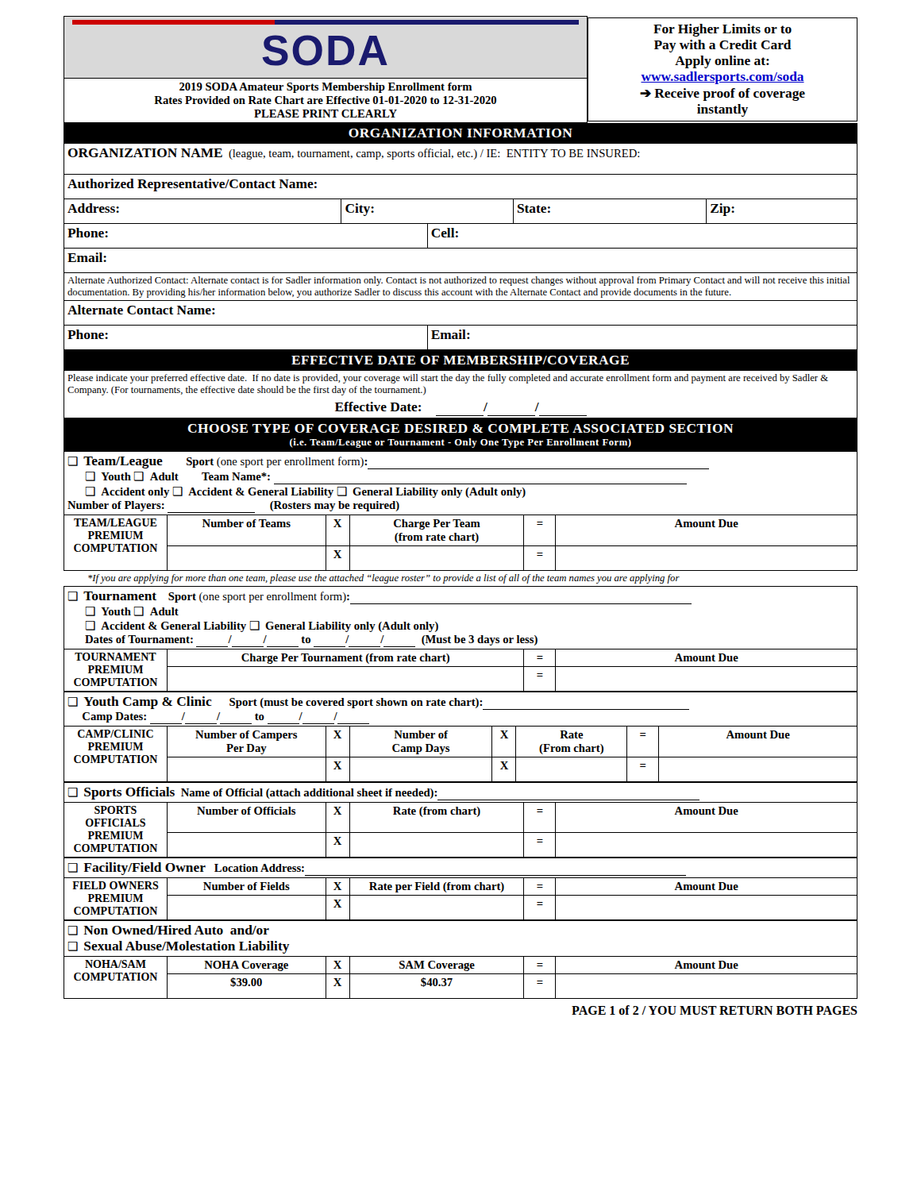| / SODA / / 2019 SODA Amateur Sports Membership Enrollment form Rates Provided on Rate Chart are Effective 01-01-2020 to 12-31-2020 PLEASE PRINT CLEARLY / | For Higher Limits or to Pay with a Credit Card Apply online at: www.sadlersports.com/soda ➔ Receive proof of coverage instantly |
| ORGANIZATION INFORMATION |
| ORGANIZATION NAME (league, team, tournament, camp, sports official, etc.) / IE: ENTITY TO BE INSURED: |
| Authorized Representative/Contact Name: |
| Address: | City: | State: | Zip: |
| Phone: | Cell: |
| Email: |
| Alternate Authorized Contact: Alternate contact is for Sadler information only. Contact is not authorized to request changes without approval from Primary Contact and will not receive this initial documentation. By providing his/her information below, you authorize Sadler to discuss this account with the Alternate Contact and provide documents in the future. |
| Alternate Contact Name: |
| Phone: | Email: |
| EFFECTIVE DATE OF MEMBERSHIP/COVERAGE |
| Please indicate your preferred effective date. If no date is provided, your coverage will start the day the fully completed and accurate enrollment form and payment are received by Sadler & Company. (For tournaments, the effective date should be the first day of the tournament.) Effective Date: / / |
| CHOOSE TYPE OF COVERAGE DESIRED & COMPLETE ASSOCIATED SECTION (i.e. Team/League or Tournament - Only One Type Per Enrollment Form) |
| ❑ Team/League Sport (one sport per enrollment form) : ❑ Youth ❑ Adult Team Name*: ❑ Accident only ❑ Accident & General Liability ❑ General Liability only (Adult only) Number of Players: (Rosters may be required) |
| TEAM/LEAGUE PREMIUM COMPUTATION | Number of Teams | X | Charge Per Team (from rate chart) | = | Amount Due |
| | X | | = | |
*If you are applying for more than one team, please use the attached “league roster” to provide a list of all of the team names you are applying for
| ❑ Tournament Sport (one sport per enrollment form) : ❑ Youth ❑ Adult ❑ Accident & General Liability ❑ General Liability only (Adult only) Dates of Tournament: / / to / / (Must be 3 days or less) |
| TOURNAMENT PREMIUM COMPUTATION | Charge Per Tournament (from rate chart) | = | Amount Due |
| | = | |
| ❑ Youth Camp & Clinic Sport (must be covered sport shown on rate chart): Camp Dates: / / to / / |
| CAMP/CLINIC PREMIUM COMPUTATION | Number of Campers Per Day | X | Number of Camp Days | X | Rate (From chart) | = | Amount Due |
| | X | | X | | = | |
| ❑ Sports Officials Name of Official (attach additional sheet if needed): |
| SPORTS OFFICIALS PREMIUM COMPUTATION | Number of Officials | X | Rate (from chart) | = | Amount Due |
| | X | | = | |
| ❑ Facility/Field Owner Location Address: |
| FIELD OWNERS PREMIUM COMPUTATION | Number of Fields | X | Rate per Field (from chart) | = | Amount Due |
| | X | | = | |
| ❑ Non Owned/Hired Auto and/or ❑ Sexual Abuse/Molestation Liability |
| NOHA/SAM COMPUTATION | NOHA Coverage | X | SAM Coverage | = | Amount Due |
| $39.00 | X | $40.37 | = | |
PAGE 1 of 2 / YOU MUST RETURN BOTH PAGES